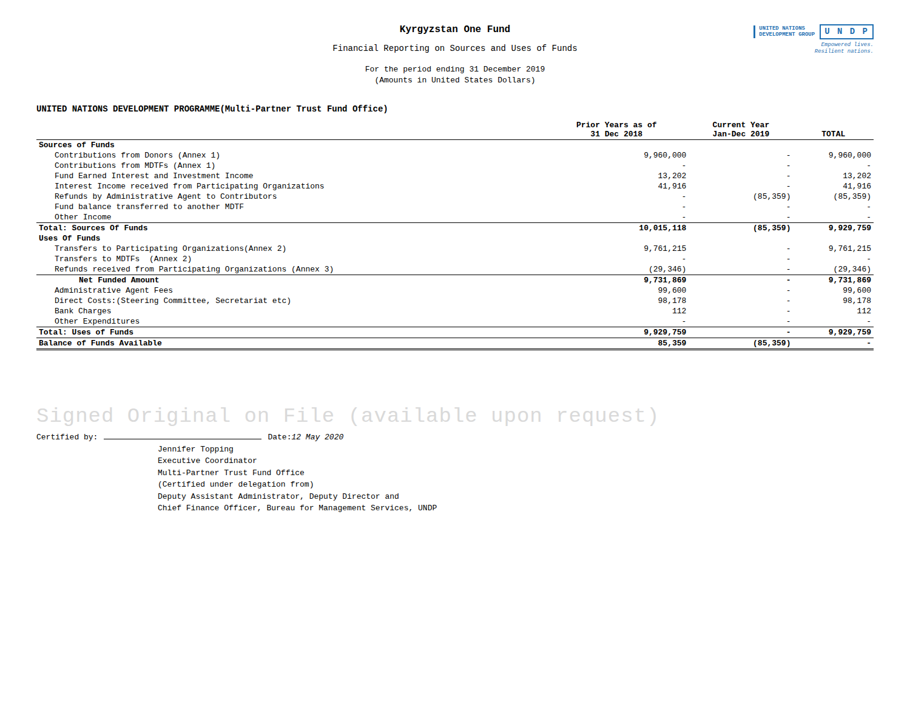UNITED NATIONS
DEVELOPMENT GROUP U N D P
Empowered lives.
Resilient nations.
Kyrgyzstan One Fund
Financial Reporting on Sources and Uses of Funds
For the period ending 31 December 2019
(Amounts in United States Dollars)
UNITED NATIONS DEVELOPMENT PROGRAMME(Multi-Partner Trust Fund Office)
| | Prior Years as of 31 Dec 2018 | Current Year Jan-Dec 2019 | TOTAL |
| --- | --- | --- | --- |
| Sources of Funds | | | |
| Contributions from Donors (Annex 1) | 9,960,000 | - | 9,960,000 |
| Contributions from MDTFs (Annex 1) | - | - | - |
| Fund Earned Interest and Investment Income | 13,202 | - | 13,202 |
| Interest Income received from Participating Organizations | 41,916 | - | 41,916 |
| Refunds by Administrative Agent to Contributors | - | (85,359) | (85,359) |
| Fund balance transferred to another MDTF | - | - | - |
| Other Income | - | - | - |
| Total: Sources Of Funds | 10,015,118 | (85,359) | 9,929,759 |
| Uses Of Funds | | | |
| Transfers to Participating Organizations(Annex 2) | 9,761,215 | - | 9,761,215 |
| Transfers to MDTFs (Annex 2) | - | - | - |
| Refunds received from Participating Organizations (Annex 3) | (29,346) | - | (29,346) |
| Net Funded Amount | 9,731,869 | - | 9,731,869 |
| Administrative Agent Fees | 99,600 | - | 99,600 |
| Direct Costs:(Steering Committee, Secretariat etc) | 98,178 | - | 98,178 |
| Bank Charges | 112 | - | 112 |
| Other Expenditures | - | - | - |
| Total: Uses of Funds | 9,929,759 | - | 9,929,759 |
| Balance of Funds Available | 85,359 | (85,359) | - |
Signed Original on File (available upon request)
Certified by: Date:12 May 2020
Jennifer Topping
Executive Coordinator
Multi-Partner Trust Fund Office
(Certified under delegation from)
Deputy Assistant Administrator, Deputy Director and
Chief Finance Officer, Bureau for Management Services, UNDP